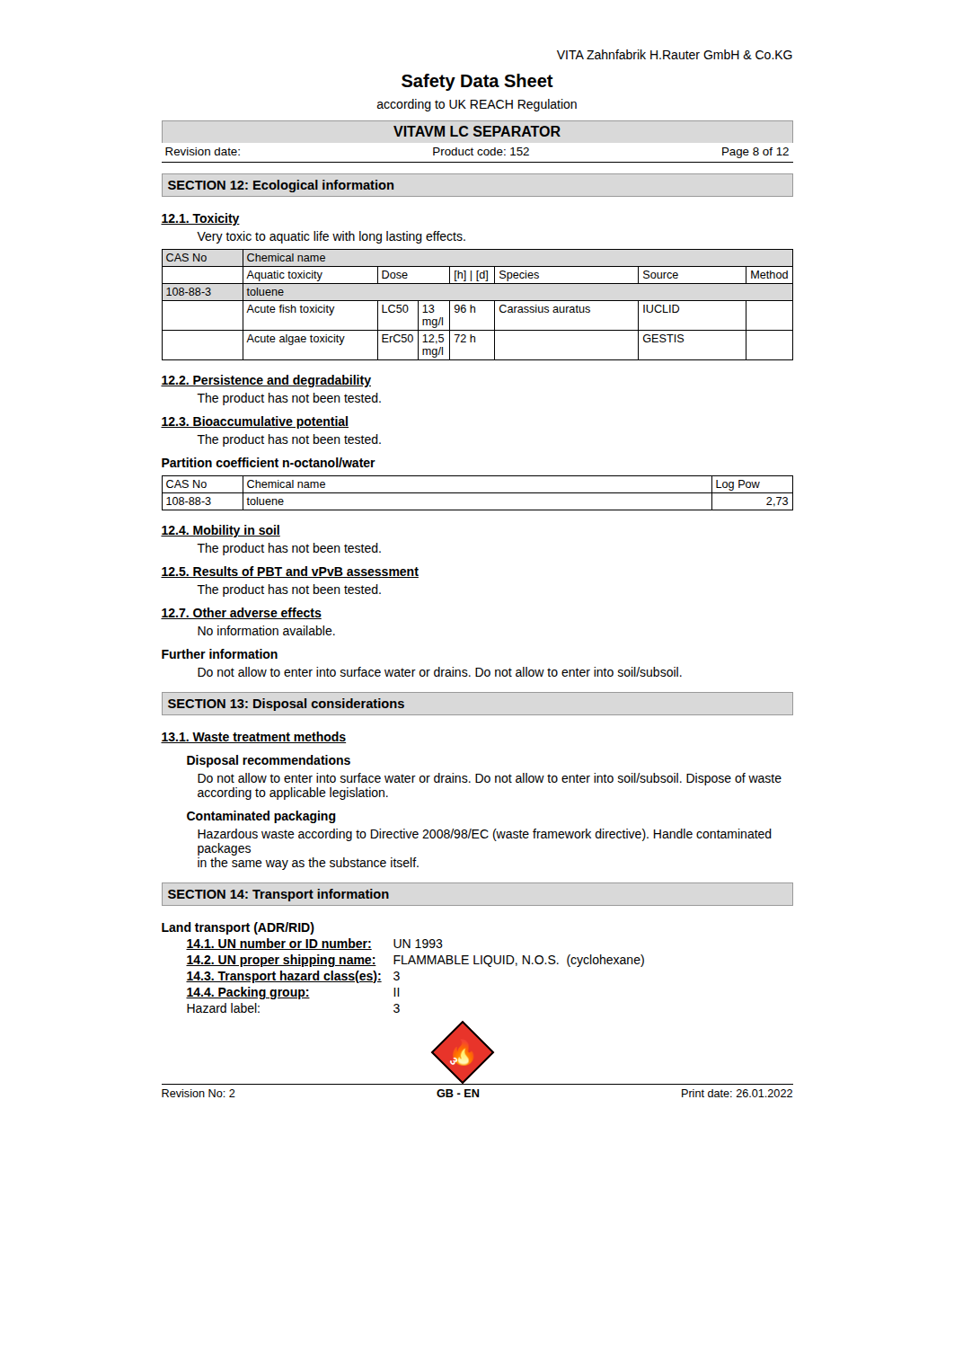VITA Zahnfabrik H.Rauter GmbH & Co.KG
Safety Data Sheet
according to UK REACH Regulation
VITAVM LC SEPARATOR
Revision date:
Product code: 152
Page 8 of 12
SECTION 12: Ecological information
12.1. Toxicity
Very toxic to aquatic life with long lasting effects.
| CAS No | Chemical name |
| | Aquatic toxicity | Dose | [h] / [d] | Species | Source | Method |
| 108-88-3 | toluene |
| | Acute fish toxicity | LC50 | 13 mg/l | 96 h | Carassius auratus | IUCLID | |
| | Acute algae toxicity | ErC50 | 12,5 mg/l | 72 h | | GESTIS | |
12.2. Persistence and degradability
The product has not been tested.
12.3. Bioaccumulative potential
The product has not been tested.
Partition coefficient n-octanol/water
| CAS No | Chemical name | Log Pow |
| 108-88-3 | toluene | 2,73 |
12.4. Mobility in soil
The product has not been tested.
12.5. Results of PBT and vPvB assessment
The product has not been tested.
12.7. Other adverse effects
No information available.
Further information
Do not allow to enter into surface water or drains. Do not allow to enter into soil/subsoil.
SECTION 13: Disposal considerations
13.1. Waste treatment methods
Disposal recommendations
Do not allow to enter into surface water or drains. Do not allow to enter into soil/subsoil. Dispose of waste
according to applicable legislation.
Contaminated packaging
Hazardous waste according to Directive 2008/98/EC (waste framework directive). Handle contaminated packages
in the same way as the substance itself.
SECTION 14: Transport information
Land transport (ADR/RID)
14.1. UN number or ID number:
UN 1993
14.2. UN proper shipping name:
FLAMMABLE LIQUID, N.O.S. (cyclohexane)
14.3. Transport hazard class(es):
3
14.4. Packing group:
II
Hazard label:
3
🔥 3
Revision No: 2
GB - EN
Print date: 26.01.2022